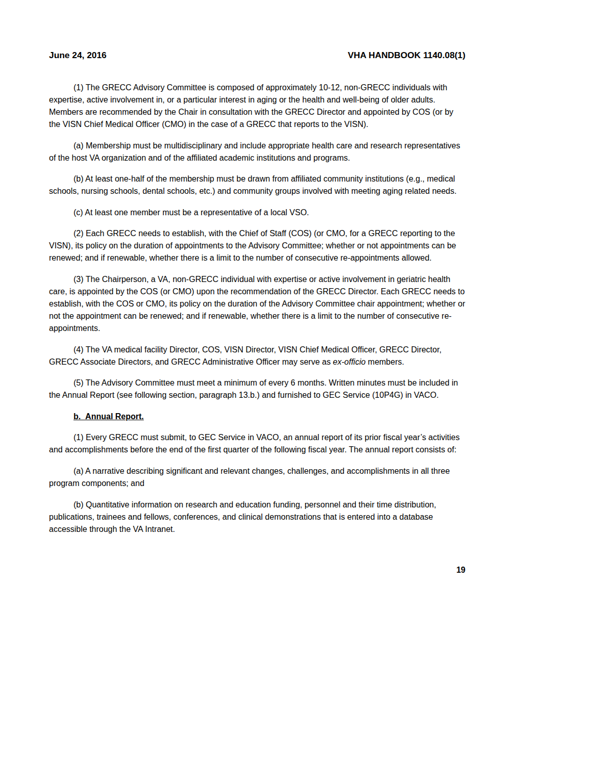June 24, 2016 VHA HANDBOOK 1140.08(1)
(1) The GRECC Advisory Committee is composed of approximately 10-12, non-GRECC individuals with expertise, active involvement in, or a particular interest in aging or the health and well-being of older adults. Members are recommended by the Chair in consultation with the GRECC Director and appointed by COS (or by the VISN Chief Medical Officer (CMO) in the case of a GRECC that reports to the VISN).
(a) Membership must be multidisciplinary and include appropriate health care and research representatives of the host VA organization and of the affiliated academic institutions and programs.
(b) At least one-half of the membership must be drawn from affiliated community institutions (e.g., medical schools, nursing schools, dental schools, etc.) and community groups involved with meeting aging related needs.
(c) At least one member must be a representative of a local VSO.
(2) Each GRECC needs to establish, with the Chief of Staff (COS) (or CMO, for a GRECC reporting to the VISN), its policy on the duration of appointments to the Advisory Committee; whether or not appointments can be renewed; and if renewable, whether there is a limit to the number of consecutive re-appointments allowed.
(3) The Chairperson, a VA, non-GRECC individual with expertise or active involvement in geriatric health care, is appointed by the COS (or CMO) upon the recommendation of the GRECC Director. Each GRECC needs to establish, with the COS or CMO, its policy on the duration of the Advisory Committee chair appointment; whether or not the appointment can be renewed; and if renewable, whether there is a limit to the number of consecutive re-appointments.
(4) The VA medical facility Director, COS, VISN Director, VISN Chief Medical Officer, GRECC Director, GRECC Associate Directors, and GRECC Administrative Officer may serve as ex-officio members.
(5) The Advisory Committee must meet a minimum of every 6 months. Written minutes must be included in the Annual Report (see following section, paragraph 13.b.) and furnished to GEC Service (10P4G) in VACO.
b. Annual Report.
(1) Every GRECC must submit, to GEC Service in VACO, an annual report of its prior fiscal year’s activities and accomplishments before the end of the first quarter of the following fiscal year. The annual report consists of:
(a) A narrative describing significant and relevant changes, challenges, and accomplishments in all three program components; and
(b) Quantitative information on research and education funding, personnel and their time distribution, publications, trainees and fellows, conferences, and clinical demonstrations that is entered into a database accessible through the VA Intranet.
19